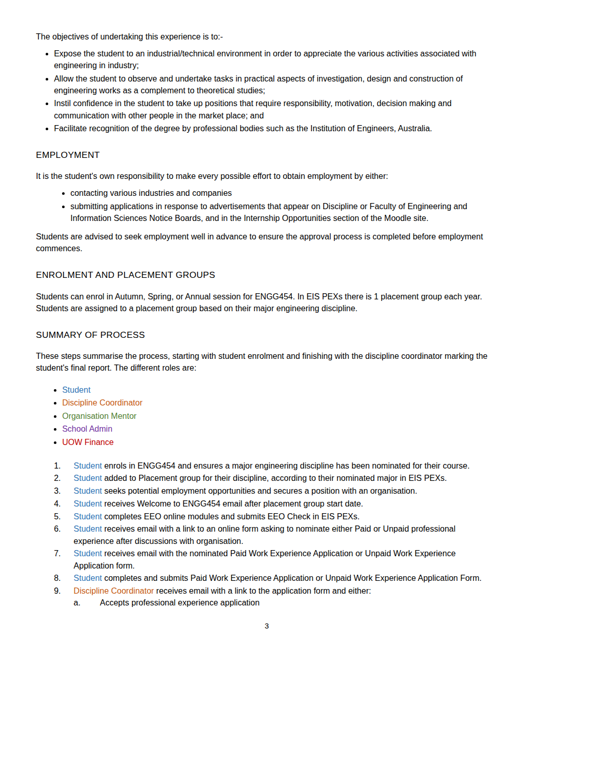The objectives of undertaking this experience is to:-
Expose the student to an industrial/technical environment in order to appreciate the various activities associated with engineering in industry;
Allow the student to observe and undertake tasks in practical aspects of investigation, design and construction of engineering works as a complement to theoretical studies;
Instil confidence in the student to take up positions that require responsibility, motivation, decision making and communication with other people in the market place; and
Facilitate recognition of the degree by professional bodies such as the Institution of Engineers, Australia.
EMPLOYMENT
It is the student's own responsibility to make every possible effort to obtain employment by either:
contacting various industries and companies
submitting applications in response to advertisements that appear on Discipline or Faculty of Engineering and Information Sciences Notice Boards, and in the Internship Opportunities section of the Moodle site.
Students are advised to seek employment well in advance to ensure the approval process is completed before employment commences.
ENROLMENT AND PLACEMENT GROUPS
Students can enrol in Autumn, Spring, or Annual session for ENGG454. In EIS PEXs there is 1 placement group each year. Students are assigned to a placement group based on their major engineering discipline.
SUMMARY OF PROCESS
These steps summarise the process, starting with student enrolment and finishing with the discipline coordinator marking the student's final report. The different roles are:
Student
Discipline Coordinator
Organisation Mentor
School Admin
UOW Finance
Student enrols in ENGG454 and ensures a major engineering discipline has been nominated for their course.
Student added to Placement group for their discipline, according to their nominated major in EIS PEXs.
Student seeks potential employment opportunities and secures a position with an organisation.
Student receives Welcome to ENGG454 email after placement group start date.
Student completes EEO online modules and submits EEO Check in EIS PEXs.
Student receives email with a link to an online form asking to nominate either Paid or Unpaid professional experience after discussions with organisation.
Student receives email with the nominated Paid Work Experience Application or Unpaid Work Experience Application form.
Student completes and submits Paid Work Experience Application or Unpaid Work Experience Application Form.
Discipline Coordinator receives email with a link to the application form and either:
Accepts professional experience application
3